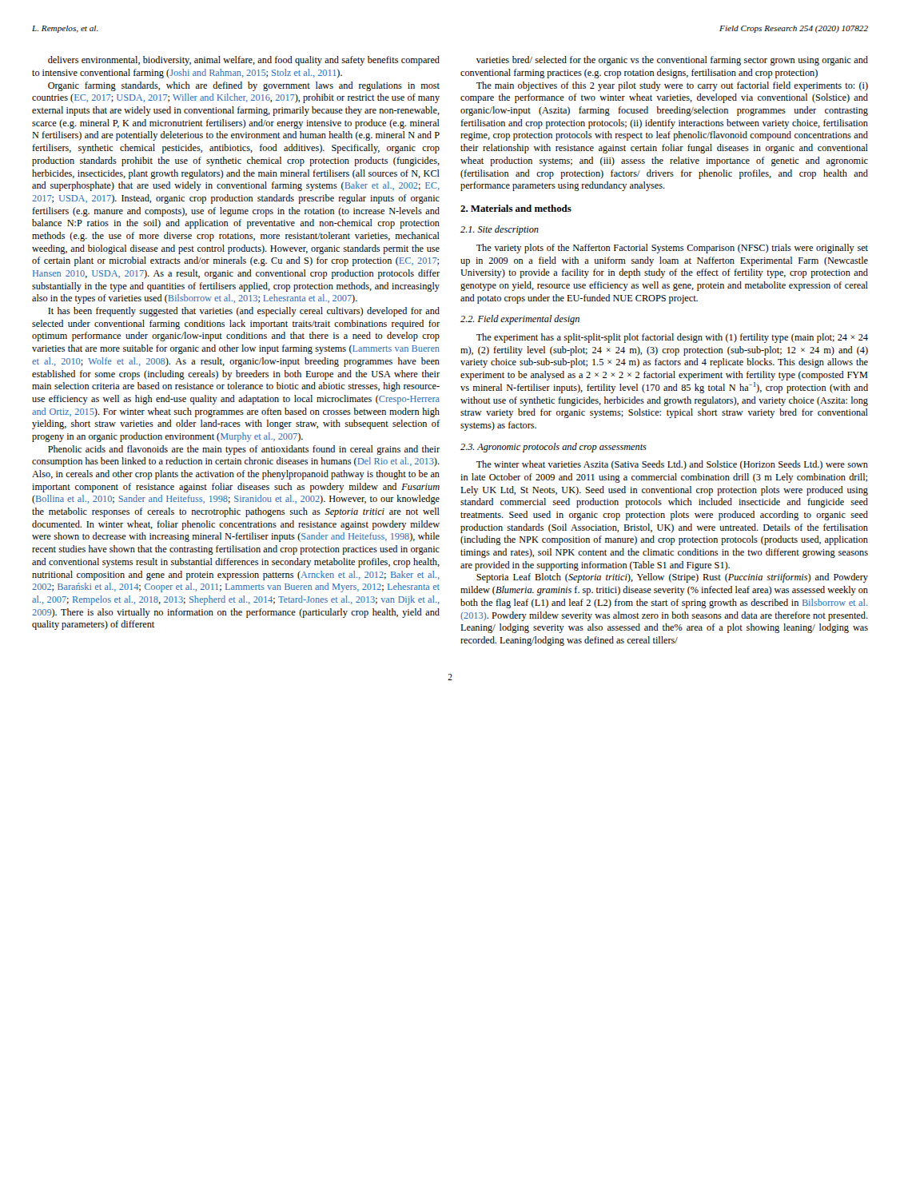L. Rempelos, et al.
Field Crops Research 254 (2020) 107822
delivers environmental, biodiversity, animal welfare, and food quality and safety benefits compared to intensive conventional farming (Joshi and Rahman, 2015; Stolz et al., 2011).
Organic farming standards, which are defined by government laws and regulations in most countries (EC, 2017; USDA, 2017; Willer and Kilcher, 2016, 2017), prohibit or restrict the use of many external inputs that are widely used in conventional farming, primarily because they are non-renewable, scarce (e.g. mineral P, K and micronutrient fertilisers) and/or energy intensive to produce (e.g. mineral N fertilisers) and are potentially deleterious to the environment and human health (e.g. mineral N and P fertilisers, synthetic chemical pesticides, antibiotics, food additives). Specifically, organic crop production standards prohibit the use of synthetic chemical crop protection products (fungicides, herbicides, insecticides, plant growth regulators) and the main mineral fertilisers (all sources of N, KCl and superphosphate) that are used widely in conventional farming systems (Baker et al., 2002; EC, 2017; USDA, 2017). Instead, organic crop production standards prescribe regular inputs of organic fertilisers (e.g. manure and composts), use of legume crops in the rotation (to increase N-levels and balance N:P ratios in the soil) and application of preventative and non-chemical crop protection methods (e.g. the use of more diverse crop rotations, more resistant/tolerant varieties, mechanical weeding, and biological disease and pest control products). However, organic standards permit the use of certain plant or microbial extracts and/or minerals (e.g. Cu and S) for crop protection (EC, 2017; Hansen 2010, USDA, 2017). As a result, organic and conventional crop production protocols differ substantially in the type and quantities of fertilisers applied, crop protection methods, and increasingly also in the types of varieties used (Bilsborrow et al., 2013; Lehesranta et al., 2007).
It has been frequently suggested that varieties (and especially cereal cultivars) developed for and selected under conventional farming conditions lack important traits/trait combinations required for optimum performance under organic/low-input conditions and that there is a need to develop crop varieties that are more suitable for organic and other low input farming systems (Lammerts van Bueren et al., 2010; Wolfe et al., 2008). As a result, organic/low-input breeding programmes have been established for some crops (including cereals) by breeders in both Europe and the USA where their main selection criteria are based on resistance or tolerance to biotic and abiotic stresses, high resource-use efficiency as well as high end-use quality and adaptation to local microclimates (Crespo-Herrera and Ortiz, 2015). For winter wheat such programmes are often based on crosses between modern high yielding, short straw varieties and older land-races with longer straw, with subsequent selection of progeny in an organic production environment (Murphy et al., 2007).
Phenolic acids and flavonoids are the main types of antioxidants found in cereal grains and their consumption has been linked to a reduction in certain chronic diseases in humans (Del Rio et al., 2013). Also, in cereals and other crop plants the activation of the phenylpropanoid pathway is thought to be an important component of resistance against foliar diseases such as powdery mildew and Fusarium (Bollina et al., 2010; Sander and Heitefuss, 1998; Siranidou et al., 2002). However, to our knowledge the metabolic responses of cereals to necrotrophic pathogens such as Septoria tritici are not well documented. In winter wheat, foliar phenolic concentrations and resistance against powdery mildew were shown to decrease with increasing mineral N-fertiliser inputs (Sander and Heitefuss, 1998), while recent studies have shown that the contrasting fertilisation and crop protection practices used in organic and conventional systems result in substantial differences in secondary metabolite profiles, crop health, nutritional composition and gene and protein expression patterns (Arncken et al., 2012; Baker et al., 2002; Barański et al., 2014; Cooper et al., 2011; Lammerts van Bueren and Myers, 2012; Lehesranta et al., 2007; Rempelos et al., 2018, 2013; Shepherd et al., 2014; Tetard-Jones et al., 2013; van Dijk et al., 2009). There is also virtually no information on the performance (particularly crop health, yield and quality parameters) of different
varieties bred/ selected for the organic vs the conventional farming sector grown using organic and conventional farming practices (e.g. crop rotation designs, fertilisation and crop protection)
The main objectives of this 2 year pilot study were to carry out factorial field experiments to: (i) compare the performance of two winter wheat varieties, developed via conventional (Solstice) and organic/low-input (Aszita) farming focused breeding/selection programmes under contrasting fertilisation and crop protection protocols; (ii) identify interactions between variety choice, fertilisation regime, crop protection protocols with respect to leaf phenolic/flavonoid compound concentrations and their relationship with resistance against certain foliar fungal diseases in organic and conventional wheat production systems; and (iii) assess the relative importance of genetic and agronomic (fertilisation and crop protection) factors/ drivers for phenolic profiles, and crop health and performance parameters using redundancy analyses.
2. Materials and methods
2.1. Site description
The variety plots of the Nafferton Factorial Systems Comparison (NFSC) trials were originally set up in 2009 on a field with a uniform sandy loam at Nafferton Experimental Farm (Newcastle University) to provide a facility for in depth study of the effect of fertility type, crop protection and genotype on yield, resource use efficiency as well as gene, protein and metabolite expression of cereal and potato crops under the EU-funded NUE CROPS project.
2.2. Field experimental design
The experiment has a split-split-split plot factorial design with (1) fertility type (main plot; 24 × 24 m), (2) fertility level (sub-plot; 24 × 24 m), (3) crop protection (sub-sub-plot; 12 × 24 m) and (4) variety choice sub-sub-sub-plot; 1.5 × 24 m) as factors and 4 replicate blocks. This design allows the experiment to be analysed as a 2 × 2 × 2 × 2 factorial experiment with fertility type (composted FYM vs mineral N-fertiliser inputs), fertility level (170 and 85 kg total N ha−1), crop protection (with and without use of synthetic fungicides, herbicides and growth regulators), and variety choice (Aszita: long straw variety bred for organic systems; Solstice: typical short straw variety bred for conventional systems) as factors.
2.3. Agronomic protocols and crop assessments
The winter wheat varieties Aszita (Sativa Seeds Ltd.) and Solstice (Horizon Seeds Ltd.) were sown in late October of 2009 and 2011 using a commercial combination drill (3 m Lely combination drill; Lely UK Ltd, St Neots, UK). Seed used in conventional crop protection plots were produced using standard commercial seed production protocols which included insecticide and fungicide seed treatments. Seed used in organic crop protection plots were produced according to organic seed production standards (Soil Association, Bristol, UK) and were untreated. Details of the fertilisation (including the NPK composition of manure) and crop protection protocols (products used, application timings and rates), soil NPK content and the climatic conditions in the two different growing seasons are provided in the supporting information (Table S1 and Figure S1).
Septoria Leaf Blotch (Septoria tritici), Yellow (Stripe) Rust (Puccinia striiformis) and Powdery mildew (Blumeria. graminis f. sp. tritici) disease severity (% infected leaf area) was assessed weekly on both the flag leaf (L1) and leaf 2 (L2) from the start of spring growth as described in Bilsborrow et al.(2013). Powdery mildew severity was almost zero in both seasons and data are therefore not presented. Leaning/ lodging severity was also assessed and the% area of a plot showing leaning/ lodging was recorded. Leaning/lodging was defined as cereal tillers/
2